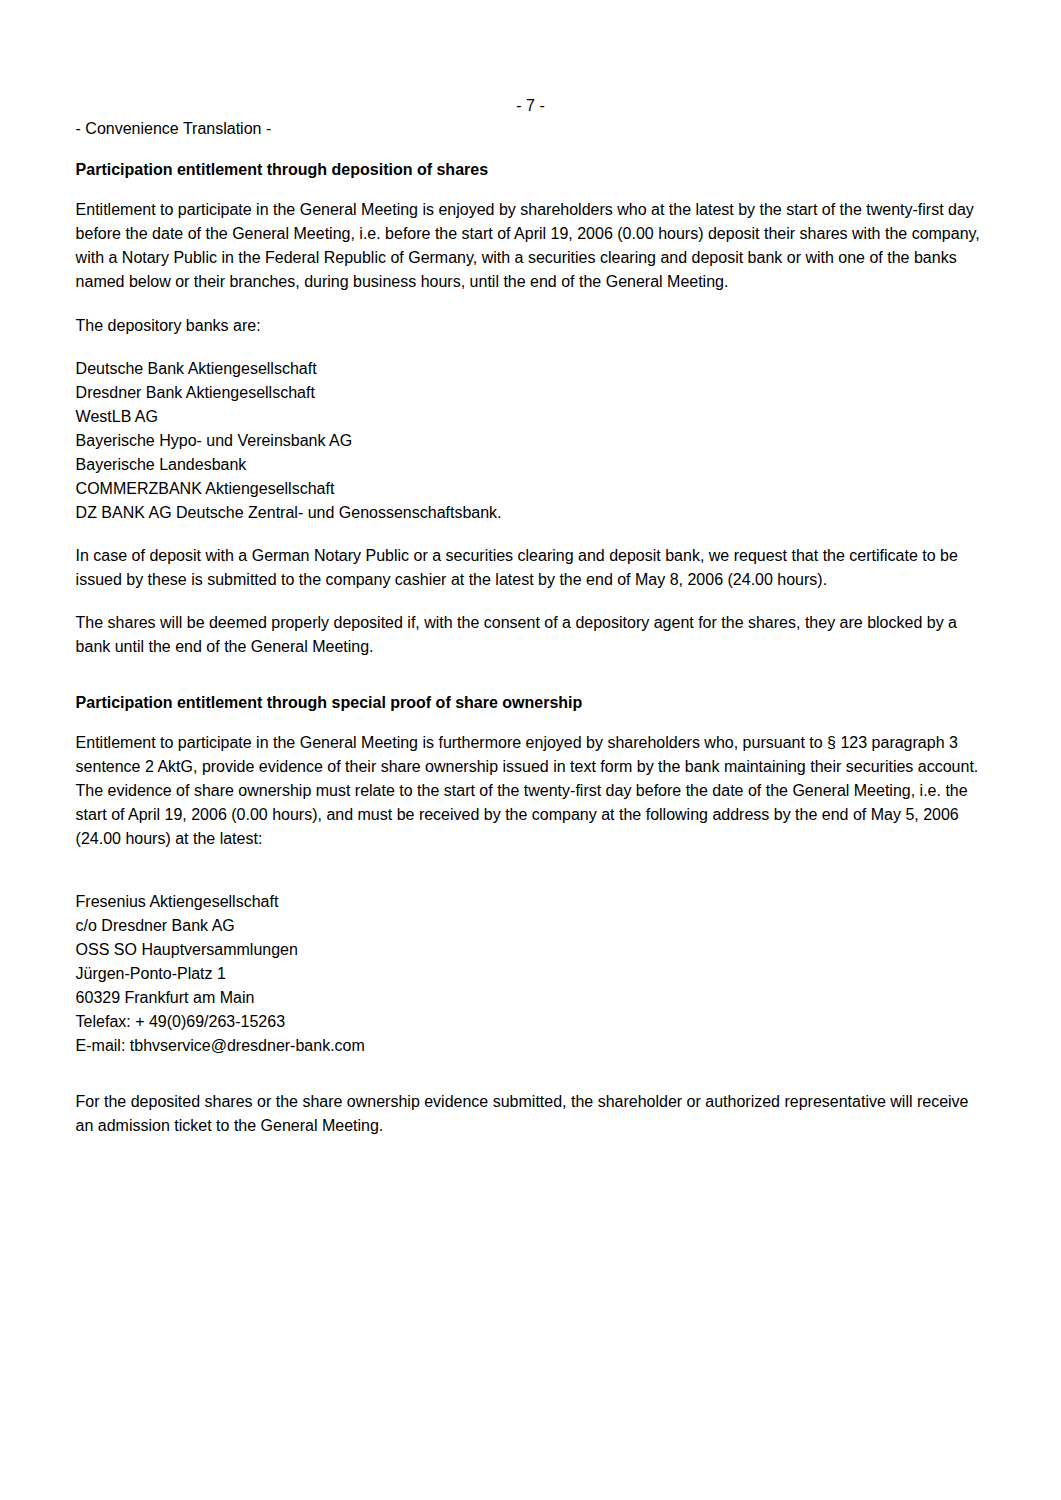- 7 -
- Convenience Translation -
Participation entitlement through deposition of shares
Entitlement to participate in the General Meeting is enjoyed by shareholders who at the latest by the start of the twenty-first day before the date of the General Meeting, i.e. before the start of April 19, 2006 (0.00 hours) deposit their shares with the company, with a Notary Public in the Federal Republic of Germany, with a securities clearing and deposit bank or with one of the banks named below or their branches, during business hours, until the end of the General Meeting.
The depository banks are:
Deutsche Bank Aktiengesellschaft
Dresdner Bank Aktiengesellschaft
WestLB AG
Bayerische Hypo- und Vereinsbank AG
Bayerische Landesbank
COMMERZBANK Aktiengesellschaft
DZ BANK AG Deutsche Zentral- und Genossenschaftsbank.
In case of deposit with a German Notary Public or a securities clearing and deposit bank, we request that the certificate to be issued by these is submitted to the company cashier at the latest by the end of May 8, 2006 (24.00 hours).
The shares will be deemed properly deposited if, with the consent of a depository agent for the shares, they are blocked by a bank until the end of the General Meeting.
Participation entitlement through special proof of share ownership
Entitlement to participate in the General Meeting is furthermore enjoyed by shareholders who, pursuant to § 123 paragraph 3 sentence 2 AktG, provide evidence of their share ownership issued in text form by the bank maintaining their securities account. The evidence of share ownership must relate to the start of the twenty-first day before the date of the General Meeting, i.e. the start of April 19, 2006 (0.00 hours), and must be received by the company at the following address by the end of May 5, 2006 (24.00 hours) at the latest:
Fresenius Aktiengesellschaft
c/o Dresdner Bank AG
OSS SO Hauptversammlungen
Jürgen-Ponto-Platz 1
60329 Frankfurt am Main
Telefax: + 49(0)69/263-15263
E-mail: tbhvservice@dresdner-bank.com
For the deposited shares or the share ownership evidence submitted, the shareholder or authorized representative will receive an admission ticket to the General Meeting.